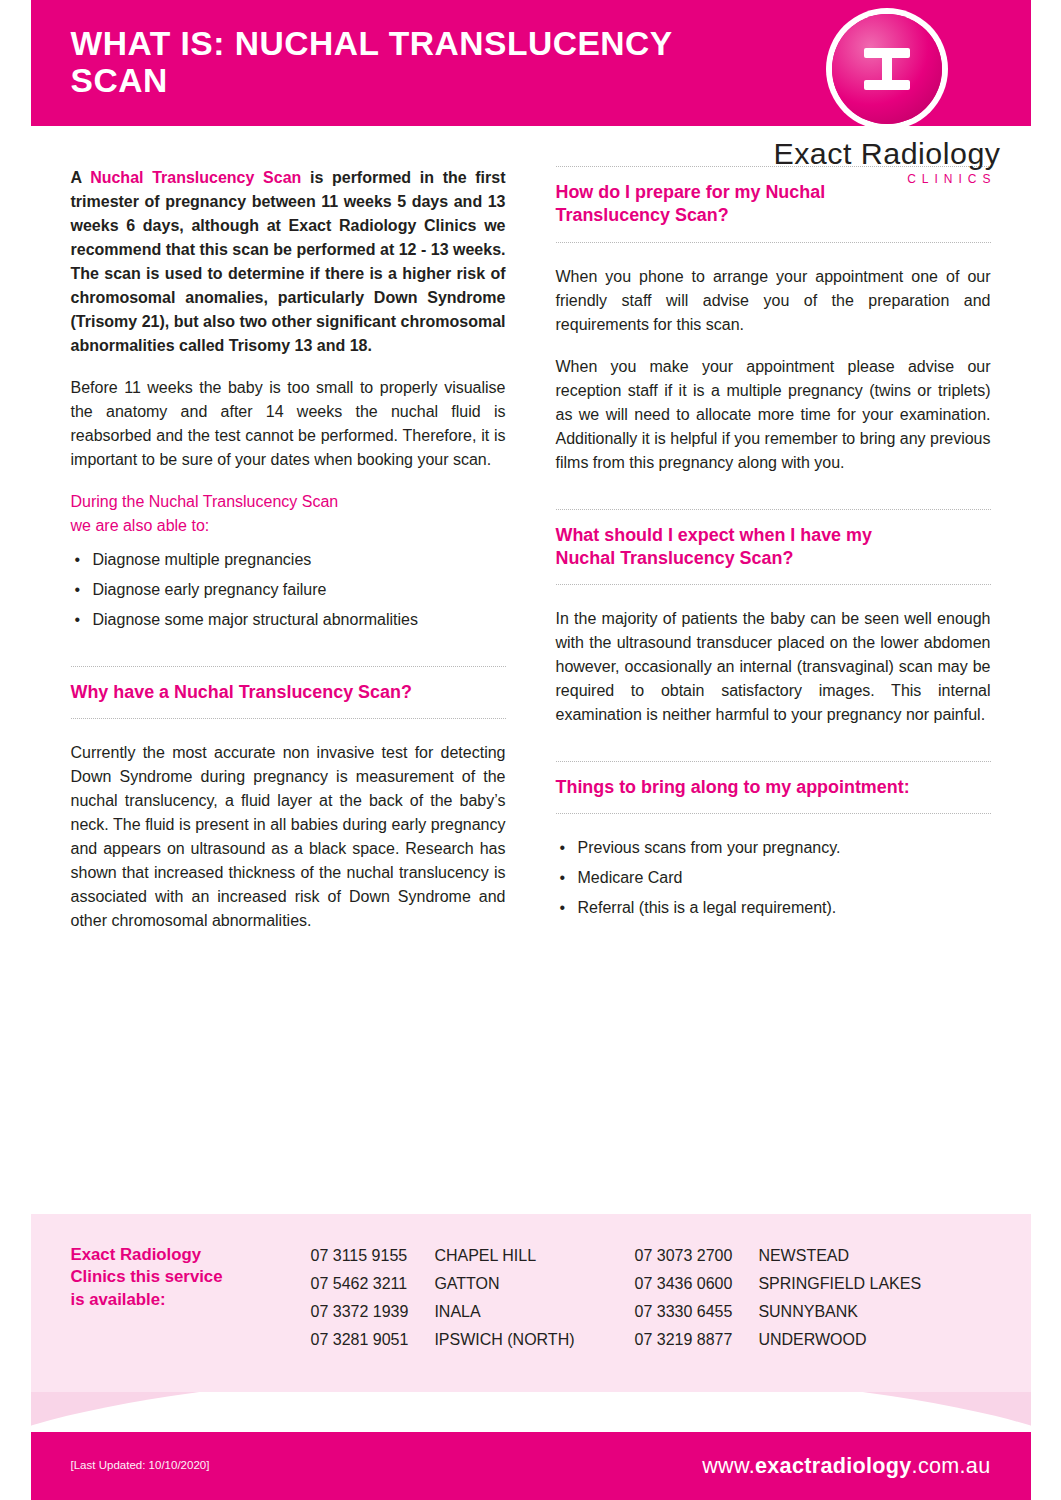What is: Nuchal Translucency Scan
Exact Radiology
CLINICS
A Nuchal Translucency Scan is performed in the first trimester of pregnancy between 11 weeks 5 days and 13 weeks 6 days, although at Exact Radiology Clinics we recommend that this scan be performed at 12 - 13 weeks. The scan is used to determine if there is a higher risk of chromosomal anomalies, particularly Down Syndrome (Trisomy 21), but also two other significant chromosomal abnormalities called Trisomy 13 and 18.
Before 11 weeks the baby is too small to properly visualise the anatomy and after 14 weeks the nuchal fluid is reabsorbed and the test cannot be performed. Therefore, it is important to be sure of your dates when booking your scan.
During the Nuchal Translucency Scan
we are also able to:
Diagnose multiple pregnancies
Diagnose early pregnancy failure
Diagnose some major structural abnormalities
Why have a Nuchal Translucency Scan?
Currently the most accurate non invasive test for detecting Down Syndrome during pregnancy is measurement of the nuchal translucency, a fluid layer at the back of the baby’s neck. The fluid is present in all babies during early pregnancy and appears on ultrasound as a black space. Research has shown that increased thickness of the nuchal translucency is associated with an increased risk of Down Syndrome and other chromosomal abnormalities.
How do I prepare for my Nuchal
Translucency Scan?
When you phone to arrange your appointment one of our friendly staff will advise you of the preparation and requirements for this scan.
When you make your appointment please advise our reception staff if it is a multiple pregnancy (twins or triplets) as we will need to allocate more time for your examination. Additionally it is helpful if you remember to bring any previous films from this pregnancy along with you.
What should I expect when I have my
Nuchal Translucency Scan?
In the majority of patients the baby can be seen well enough with the ultrasound transducer placed on the lower abdomen however, occasionally an internal (transvaginal) scan may be required to obtain satisfactory images. This internal examination is neither harmful to your pregnancy nor painful.
Things to bring along to my appointment:
Previous scans from your pregnancy.
Medicare Card
Referral (this is a legal requirement).
Exact Radiology
Clinics this service
is available:
07 3115 9155 CHAPEL HILL 07 5462 3211 GATTON 07 3372 1939 INALA 07 3281 9051 IPSWICH (NORTH)
07 3073 2700 NEWSTEAD 07 3436 0600 SPRINGFIELD LAKES 07 3330 6455 SUNNYBANK 07 3219 8877 UNDERWOOD
[Last Updated: 10/10/2020]
www.exactradiology.com.au